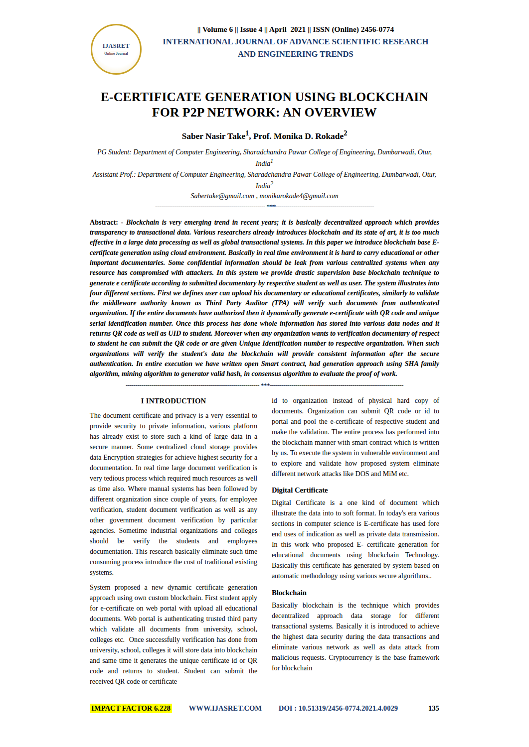IJASRET
Online Journal
|| Volume 6 || Issue 4 || April 2021 || ISSN (Online) 2456-0774
INTERNATIONAL JOURNAL OF ADVANCE SCIENTIFIC RESEARCH
AND ENGINEERING TRENDS
E-CERTIFICATE GENERATION USING BLOCKCHAIN FOR P2P NETWORK: AN OVERVIEW
Saber Nasir Take1, Prof. Monika D. Rokade2
PG Student: Department of Computer Engineering, Sharadchandra Pawar College of Engineering, Dumbarwadi, Otur, India1
Assistant Prof.: Department of Computer Engineering, Sharadchandra Pawar College of Engineering, Dumbarwadi, Otur, India2
Sabertake@gmail.com , monikarokade4@gmail.com
-------------------------------------------------------- ***--------------------------------------------------
Abstract: - Blockchain is very emerging trend in recent years; it is basically decentralized approach which provides transparency to transactional data. Various researchers already introduces blockchain and its state of art, it is too much effective in a large data processing as well as global transactional systems. In this paper we introduce blockchain base E-certificate generation using cloud environment. Basically in real time environment it is hard to carry educational or other important documentaries. Some confidential information should be leak from various centralized systems when any resource has compromised with attackers. In this system we provide drastic supervision base blockchain technique to generate e certificate according to submitted documentary by respective student as well as user. The system illustrates into four different sections. First we defines user can upload his documentary or educational certificates, similarly to validate the middleware authority known as Third Party Auditor (TPA) will verify such documents from authenticated organization. If the entire documents have authorized then it dynamically generate e-certificate with QR code and unique serial identification number. Once this process has done whole information has stored into various data nodes and it returns QR code as well as UID to student. Moreover when any organization wants to verification documentary of respect to student he can submit the QR code or are given Unique Identification number to respective organization. When such organizations will verify the student's data the blockchain will provide consistent information after the secure authentication. In entire execution we have written open Smart contract, had generation approach using SHA family algorithm, mining algorithm to generator valid hash, in consensus algorithm to evaluate the proof of work.
-------------------------------------------------------------------- ***--------------------------------------------------------------------
I INTRODUCTION
The document certificate and privacy is a very essential to provide security to private information, various platform has already exist to store such a kind of large data in a secure manner. Some centralized cloud storage provides data Encryption strategies for achieve highest security for a documentation. In real time large document verification is very tedious process which required much resources as well as time also. Where manual systems has been followed by different organization since couple of years, for employee verification, student document verification as well as any other government document verification by particular agencies. Sometime industrial organizations and colleges should be verify the students and employees documentation. This research basically eliminate such time consuming process introduce the cost of traditional existing systems.
System proposed a new dynamic certificate generation approach using own custom blockchain. First student apply for e-certificate on web portal with upload all educational documents. Web portal is authenticating trusted third party which validate all documents from university, school, colleges etc. Once successfully verification has done from university, school, colleges it will store data into blockchain and same time it generates the unique certificate id or QR code and returns to student. Student can submit the received QR code or certificate
id to organization instead of physical hard copy of documents. Organization can submit QR code or id to portal and pool the e-certificate of respective student and make the validation. The entire process has performed into the blockchain manner with smart contract which is written by us. To execute the system in vulnerable environment and to explore and validate how proposed system eliminate different network attacks like DOS and MiM etc.
Digital Certificate
Digital Certificate is a one kind of document which illustrate the data into to soft format. In today's era various sections in computer science is E-certificate has used fore end uses of indication as well as private data transmission. In this work who proposed E- certificate generation for educational documents using blockchain Technology. Basically this certificate has generated by system based on automatic methodology using various secure algorithms..
Blockchain
Basically blockchain is the technique which provides decentralized approach data storage for different transactional systems. Basically it is introduced to achieve the highest data security during the data transactions and eliminate various network as well as data attack from malicious requests. Cryptocurrency is the base framework for blockchain
IMPACT FACTOR 6.228 WWW.IJASRET.COM DOI : 10.51319/2456-0774.2021.4.0029 135